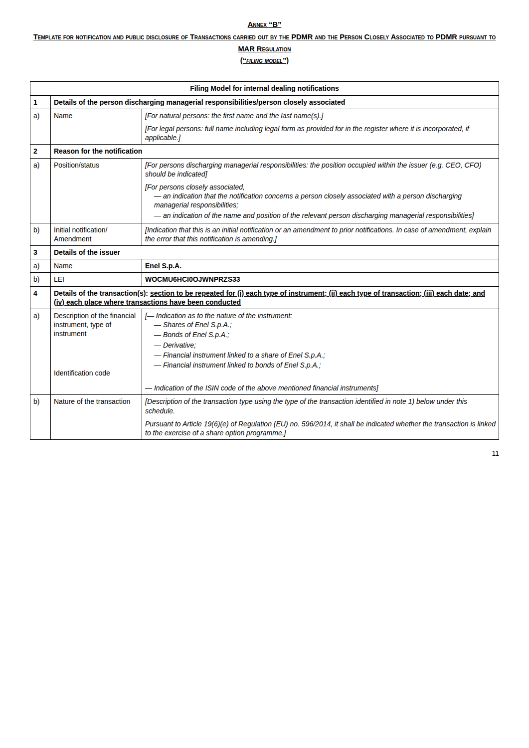Annex “B”
Template for notification and public disclosure of Transactions carried out by the PDMR and the Person Closely Associated to PDMR pursuant to MAR Regulation
(“filing model”)
| Filing Model for internal dealing notifications |
| 1 | Details of the person discharging managerial responsibilities/person closely associated |
| a) | Name | [For natural persons: the first name and the last name(s).] [For legal persons: full name including legal form as provided for in the register where it is incorporated, if applicable.] |
| 2 | Reason for the notification |
| a) | Position/status | [For persons discharging managerial responsibilities: the position occupied within the issuer (e.g. CEO, CFO) should be indicated] [For persons closely associated, an indication that the notification concerns a person closely associated with a person discharging managerial responsibilities; an indication of the name and position of the relevant person discharging managerial responsibilities] |
| b) | Initial notification/ Amendment | [Indication that this is an initial notification or an amendment to prior notifications. In case of amendment, explain the error that this notification is amending.] |
| 3 | Details of the issuer |
| a) | Name | Enel S.p.A. |
| b) | LEI | WOCMU6HCI0OJWNPRZS33 |
| 4 | Details of the transaction(s): section to be repeated for (i) each type of instrument; (ii) each type of transaction; (iii) each date; and (iv) each place where transactions have been conducted |
| a) | Description of the financial instrument, type of instrument Identification code | [— Indication as to the nature of the instrument: Shares of Enel S.p.A.; Bonds of Enel S.p.A.; Derivative; Financial instrument linked to a share of Enel S.p.A.; Financial instrument linked to bonds of Enel S.p.A.; — Indication of the ISIN code of the above mentioned financial instruments] |
| b) | Nature of the transaction | [Description of the transaction type using the type of the transaction identified in note 1) below under this schedule. Pursuant to Article 19(6)(e) of Regulation (EU) no. 596/2014, it shall be indicated whether the transaction is linked to the exercise of a share option programme.] |
11